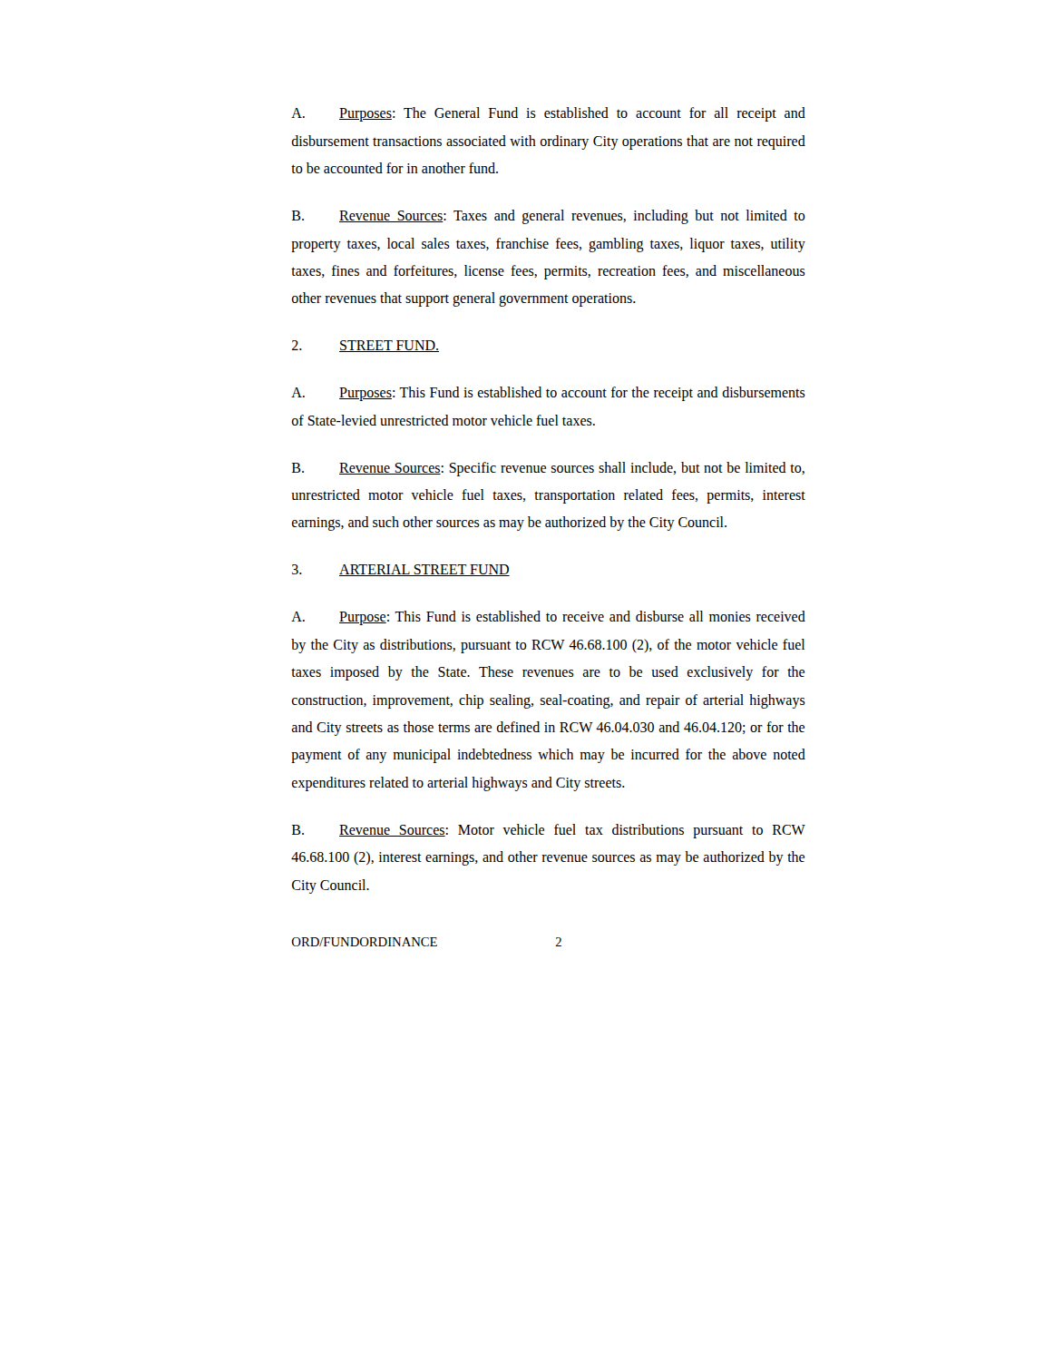A. Purposes: The General Fund is established to account for all receipt and disbursement transactions associated with ordinary City operations that are not required to be accounted for in another fund.
B. Revenue Sources: Taxes and general revenues, including but not limited to property taxes, local sales taxes, franchise fees, gambling taxes, liquor taxes, utility taxes, fines and forfeitures, license fees, permits, recreation fees, and miscellaneous other revenues that support general government operations.
2. STREET FUND.
A. Purposes: This Fund is established to account for the receipt and disbursements of State-levied unrestricted motor vehicle fuel taxes.
B. Revenue Sources: Specific revenue sources shall include, but not be limited to, unrestricted motor vehicle fuel taxes, transportation related fees, permits, interest earnings, and such other sources as may be authorized by the City Council.
3. ARTERIAL STREET FUND
A. Purpose: This Fund is established to receive and disburse all monies received by the City as distributions, pursuant to RCW 46.68.100 (2), of the motor vehicle fuel taxes imposed by the State. These revenues are to be used exclusively for the construction, improvement, chip sealing, seal-coating, and repair of arterial highways and City streets as those terms are defined in RCW 46.04.030 and 46.04.120; or for the payment of any municipal indebtedness which may be incurred for the above noted expenditures related to arterial highways and City streets.
B. Revenue Sources: Motor vehicle fuel tax distributions pursuant to RCW 46.68.100 (2), interest earnings, and other revenue sources as may be authorized by the City Council.
ORD/FUNDORDINANCE 2